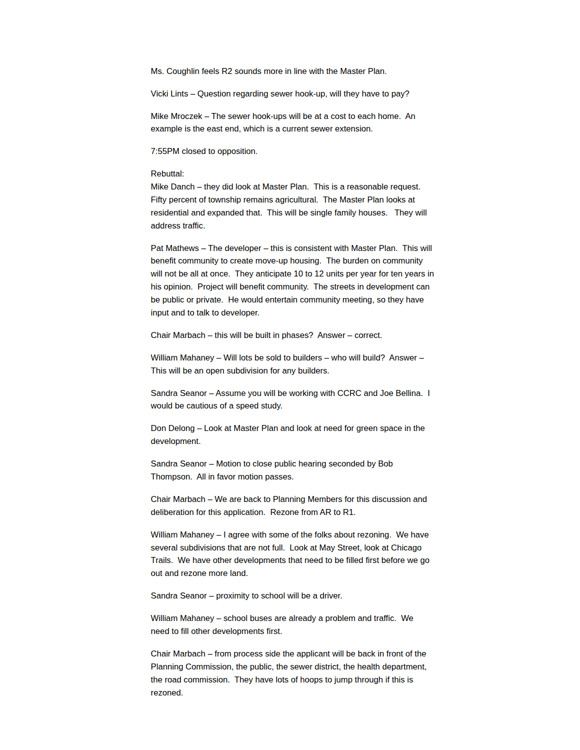Ms. Coughlin feels R2 sounds more in line with the Master Plan.
Vicki Lints – Question regarding sewer hook-up, will they have to pay?
Mike Mroczek – The sewer hook-ups will be at a cost to each home. An example is the east end, which is a current sewer extension.
7:55PM closed to opposition.
Rebuttal:
Mike Danch – they did look at Master Plan. This is a reasonable request. Fifty percent of township remains agricultural. The Master Plan looks at residential and expanded that. This will be single family houses. They will address traffic.
Pat Mathews – The developer – this is consistent with Master Plan. This will benefit community to create move-up housing. The burden on community will not be all at once. They anticipate 10 to 12 units per year for ten years in his opinion. Project will benefit community. The streets in development can be public or private. He would entertain community meeting, so they have input and to talk to developer.
Chair Marbach – this will be built in phases? Answer – correct.
William Mahaney – Will lots be sold to builders – who will build? Answer – This will be an open subdivision for any builders.
Sandra Seanor – Assume you will be working with CCRC and Joe Bellina. I would be cautious of a speed study.
Don Delong – Look at Master Plan and look at need for green space in the development.
Sandra Seanor – Motion to close public hearing seconded by Bob Thompson. All in favor motion passes.
Chair Marbach – We are back to Planning Members for this discussion and deliberation for this application. Rezone from AR to R1.
William Mahaney – I agree with some of the folks about rezoning. We have several subdivisions that are not full. Look at May Street, look at Chicago Trails. We have other developments that need to be filled first before we go out and rezone more land.
Sandra Seanor – proximity to school will be a driver.
William Mahaney – school buses are already a problem and traffic. We need to fill other developments first.
Chair Marbach – from process side the applicant will be back in front of the Planning Commission, the public, the sewer district, the health department, the road commission. They have lots of hoops to jump through if this is rezoned.